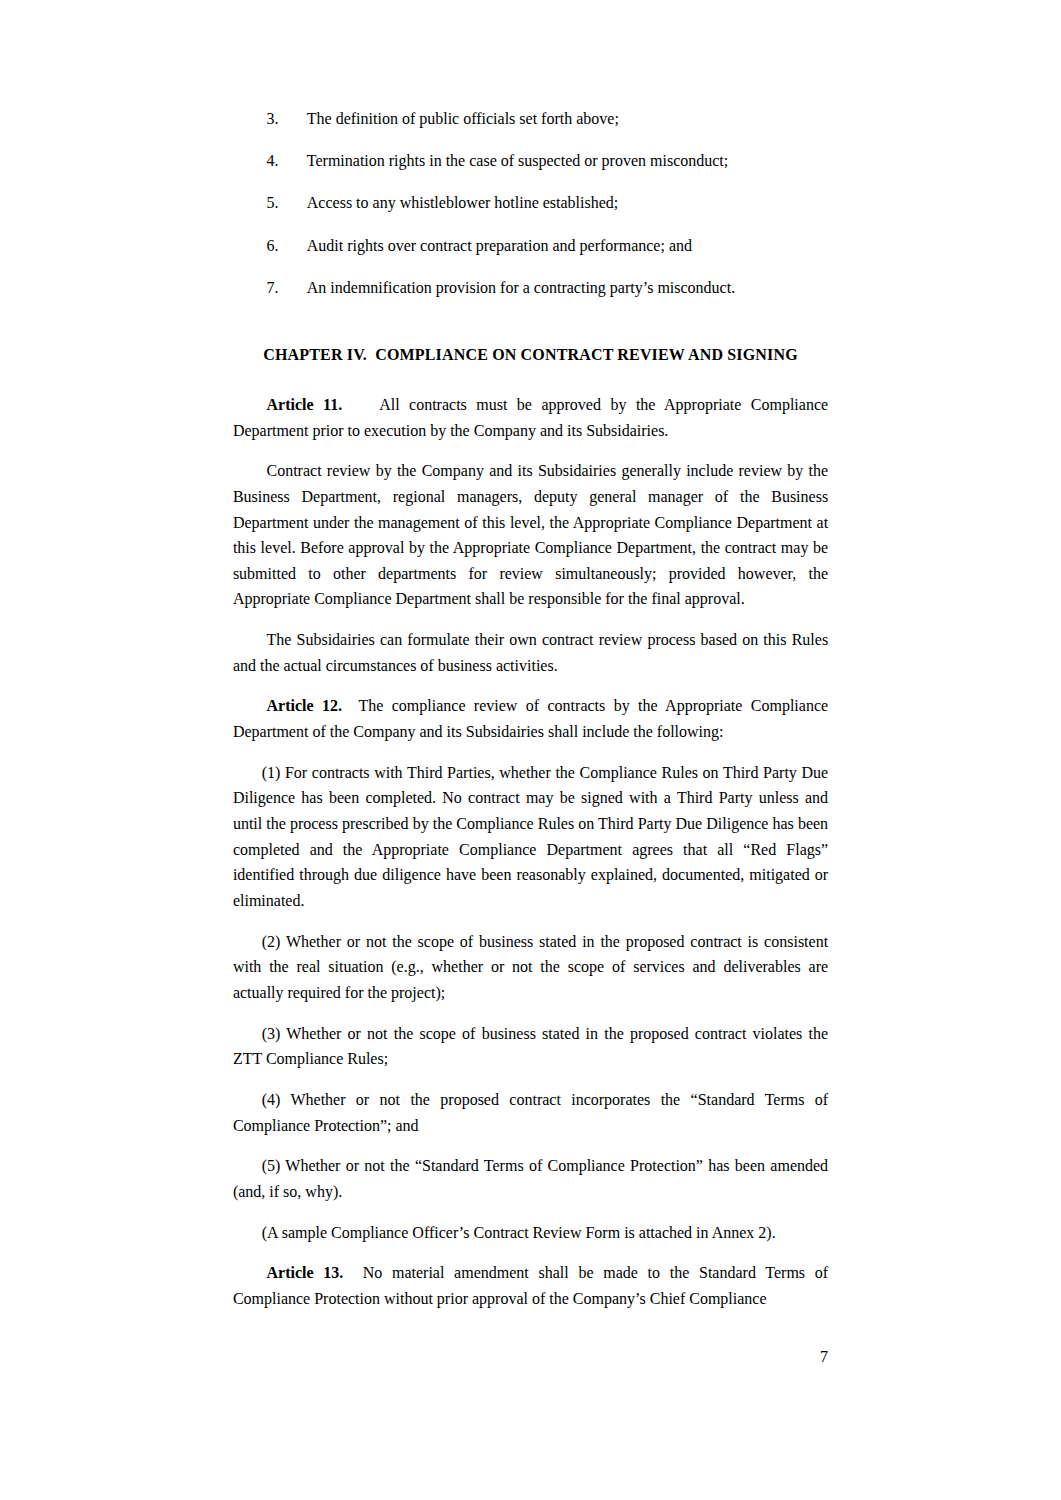3. The definition of public officials set forth above;
4. Termination rights in the case of suspected or proven misconduct;
5. Access to any whistleblower hotline established;
6. Audit rights over contract preparation and performance; and
7. An indemnification provision for a contracting party’s misconduct.
CHAPTER IV. COMPLIANCE ON CONTRACT REVIEW AND SIGNING
Article 11. All contracts must be approved by the Appropriate Compliance Department prior to execution by the Company and its Subsidairies.
Contract review by the Company and its Subsidairies generally include review by the Business Department, regional managers, deputy general manager of the Business Department under the management of this level, the Appropriate Compliance Department at this level. Before approval by the Appropriate Compliance Department, the contract may be submitted to other departments for review simultaneously; provided however, the Appropriate Compliance Department shall be responsible for the final approval.
The Subsidairies can formulate their own contract review process based on this Rules and the actual circumstances of business activities.
Article 12. The compliance review of contracts by the Appropriate Compliance Department of the Company and its Subsidairies shall include the following:
(1) For contracts with Third Parties, whether the Compliance Rules on Third Party Due Diligence has been completed. No contract may be signed with a Third Party unless and until the process prescribed by the Compliance Rules on Third Party Due Diligence has been completed and the Appropriate Compliance Department agrees that all “Red Flags” identified through due diligence have been reasonably explained, documented, mitigated or eliminated.
(2) Whether or not the scope of business stated in the proposed contract is consistent with the real situation (e.g., whether or not the scope of services and deliverables are actually required for the project);
(3) Whether or not the scope of business stated in the proposed contract violates the ZTT Compliance Rules;
(4) Whether or not the proposed contract incorporates the “Standard Terms of Compliance Protection”; and
(5) Whether or not the “Standard Terms of Compliance Protection” has been amended (and, if so, why).
(A sample Compliance Officer’s Contract Review Form is attached in Annex 2).
Article 13. No material amendment shall be made to the Standard Terms of Compliance Protection without prior approval of the Company’s Chief Compliance
7